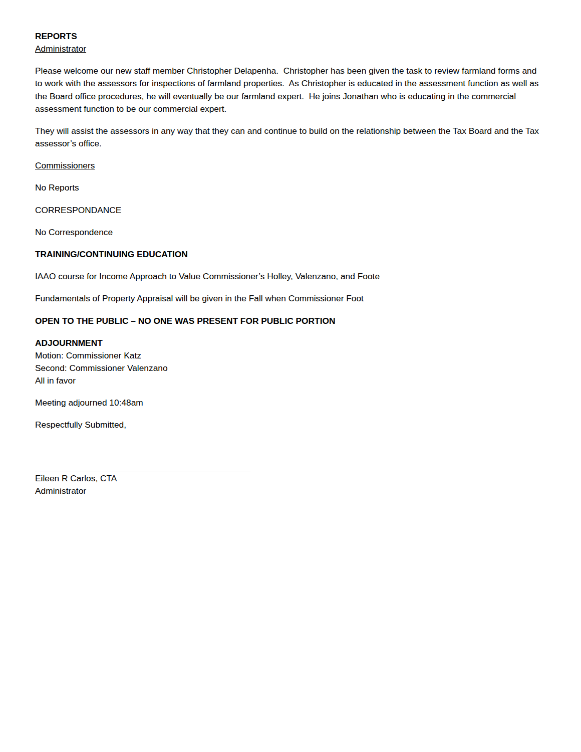REPORTS
Administrator
Please welcome our new staff member Christopher Delapenha. Christopher has been given the task to review farmland forms and to work with the assessors for inspections of farmland properties. As Christopher is educated in the assessment function as well as the Board office procedures, he will eventually be our farmland expert. He joins Jonathan who is educating in the commercial assessment function to be our commercial expert.
They will assist the assessors in any way that they can and continue to build on the relationship between the Tax Board and the Tax assessor’s office.
Commissioners
No Reports
CORRESPONDANCE
No Correspondence
TRAINING/CONTINUING EDUCATION
IAAO course for Income Approach to Value Commissioner’s Holley, Valenzano, and Foote
Fundamentals of Property Appraisal will be given in the Fall when Commissioner Foot
OPEN TO THE PUBLIC – NO ONE WAS PRESENT FOR PUBLIC PORTION
ADJOURNMENT
Motion: Commissioner Katz
Second: Commissioner Valenzano
All in favor
Meeting adjourned 10:48am
Respectfully Submitted,
Eileen R Carlos, CTA
Administrator